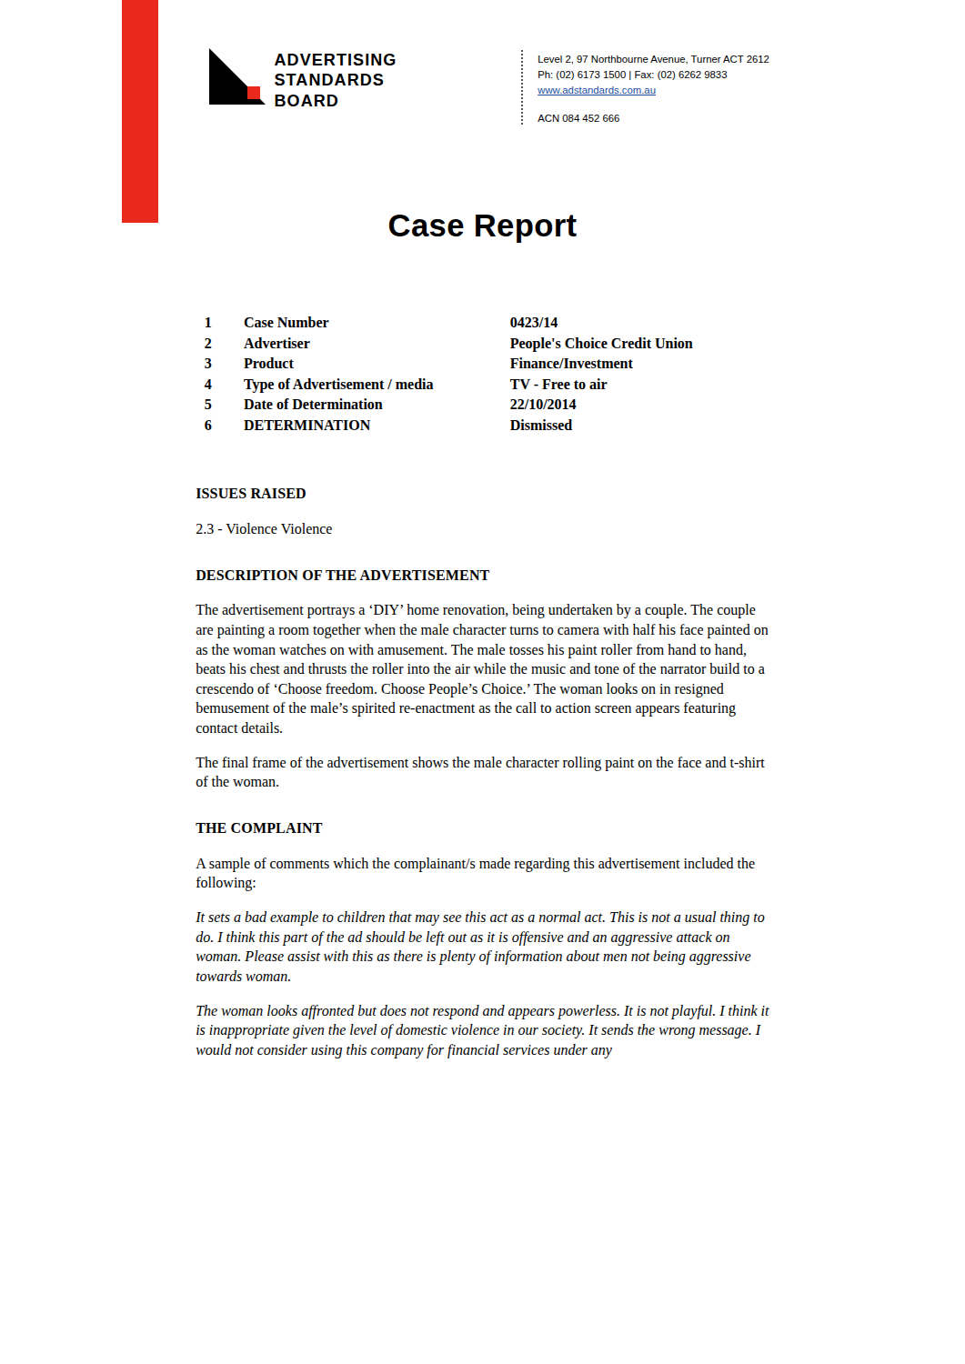Advertising
Standards
Board
Level 2, 97 Northbourne Avenue, Turner ACT 2612
Ph: (02) 6173 1500 | Fax: (02) 6262 9833
www.adstandards.com.au ACN 084 452 666
Case Report
| 1 | Case Number | 0423/14 |
| 2 | Advertiser | People's Choice Credit Union |
| 3 | Product | Finance/Investment |
| 4 | Type of Advertisement / media | TV - Free to air |
| 5 | Date of Determination | 22/10/2014 |
| 6 | DETERMINATION | Dismissed |
ISSUES RAISED
2.3 - Violence Violence
DESCRIPTION OF THE ADVERTISEMENT
The advertisement portrays a ‘DIY’ home renovation, being undertaken by a couple. The couple are painting a room together when the male character turns to camera with half his face painted on as the woman watches on with amusement. The male tosses his paint roller from hand to hand, beats his chest and thrusts the roller into the air while the music and tone of the narrator build to a crescendo of ‘Choose freedom. Choose People’s Choice.’ The woman looks on in resigned bemusement of the male’s spirited re-enactment as the call to action screen appears featuring contact details.
The final frame of the advertisement shows the male character rolling paint on the face and t-shirt of the woman.
THE COMPLAINT
A sample of comments which the complainant/s made regarding this advertisement included the following:
It sets a bad example to children that may see this act as a normal act. This is not a usual thing to do. I think this part of the ad should be left out as it is offensive and an aggressive attack on woman. Please assist with this as there is plenty of information about men not being aggressive towards woman.
The woman looks affronted but does not respond and appears powerless. It is not playful. I think it is inappropriate given the level of domestic violence in our society. It sends the wrong message. I would not consider using this company for financial services under any